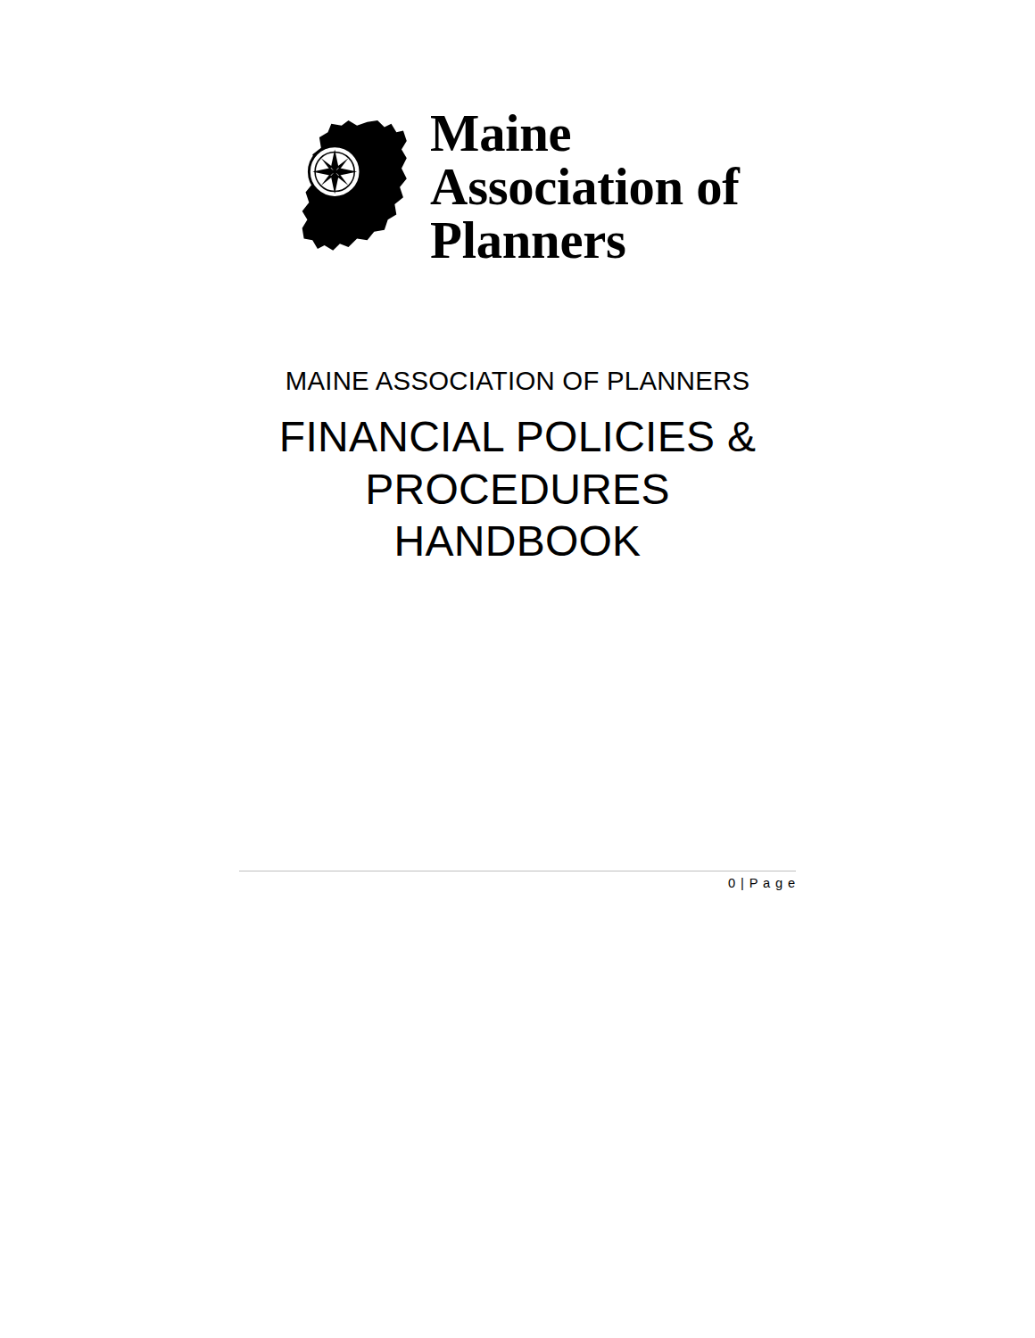Maine
Association of
Planners
MAINE ASSOCIATION OF PLANNERS
FINANCIAL POLICIES &
PROCEDURES HANDBOOK
0 | P a g e